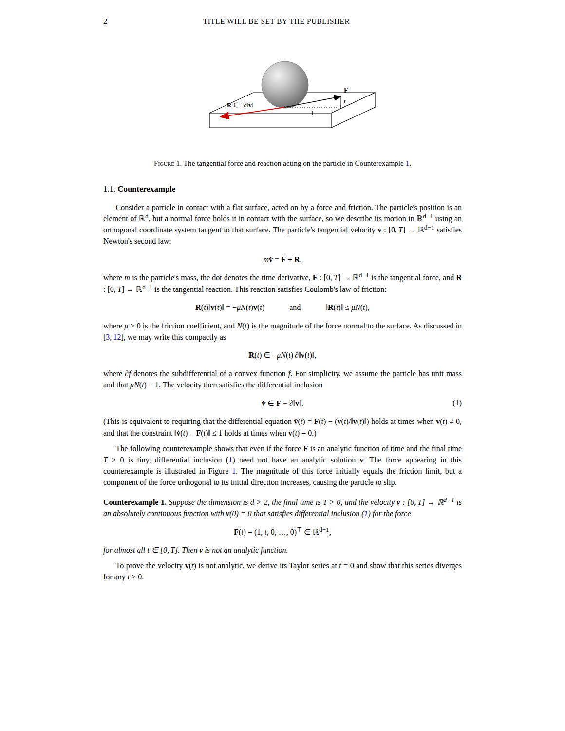2
TITLE WILL BE SET BY THE PUBLISHER
F t 1 R ∈ −∂‖v‖
Figure 1. The tangential force and reaction acting on the particle in Counterexample 1.
1.1. Counterexample
Consider a particle in contact with a flat surface, acted on by a force and friction. The particle's position is an element of ℝd, but a normal force holds it in contact with the surface, so we describe its motion in ℝd−1 using an orthogonal coordinate system tangent to that surface. The particle's tangential velocity v : [0, T] → ℝd−1 satisfies Newton's second law:
mv̇ = F + R,
where m is the particle's mass, the dot denotes the time derivative, F : [0, T] → ℝd−1 is the tangential force, and R : [0, T] → ℝd−1 is the tangential reaction. This reaction satisfies Coulomb's law of friction:
R(t)‖v(t)‖ = −μN(t)v(t) and ‖R(t)‖ ≤ μN(t),
where μ > 0 is the friction coefficient, and N(t) is the magnitude of the force normal to the surface. As discussed in [3, 12], we may write this compactly as
R(t) ∈ −μN(t) ∂‖v(t)‖,
where ∂f denotes the subdifferential of a convex function f. For simplicity, we assume the particle has unit mass and that μN(t) = 1. The velocity then satisfies the differential inclusion
v̇ ∈ F − ∂‖v‖. (1)
(This is equivalent to requiring that the differential equation v̇(t) = F(t) − (v(t)/‖v(t)‖) holds at times when v(t) ≠ 0, and that the constraint ‖v̇(t) − F(t)‖ ≤ 1 holds at times when v(t) = 0.)
The following counterexample shows that even if the force F is an analytic function of time and the final time T > 0 is tiny, differential inclusion (1) need not have an analytic solution v. The force appearing in this counterexample is illustrated in Figure 1. The magnitude of this force initially equals the friction limit, but a component of the force orthogonal to its initial direction increases, causing the particle to slip.
Counterexample 1. Suppose the dimension is d > 2, the final time is T > 0, and the velocity v : [0, T] → ℝd−1 is an absolutely continuous function with v(0) = 0 that satisfies differential inclusion (1) for the force
F(t) = (1, t, 0, …, 0)⊤ ∈ ℝd−1,
for almost all t ∈ [0, T]. Then v is not an analytic function.
To prove the velocity v(t) is not analytic, we derive its Taylor series at t = 0 and show that this series diverges for any t > 0.